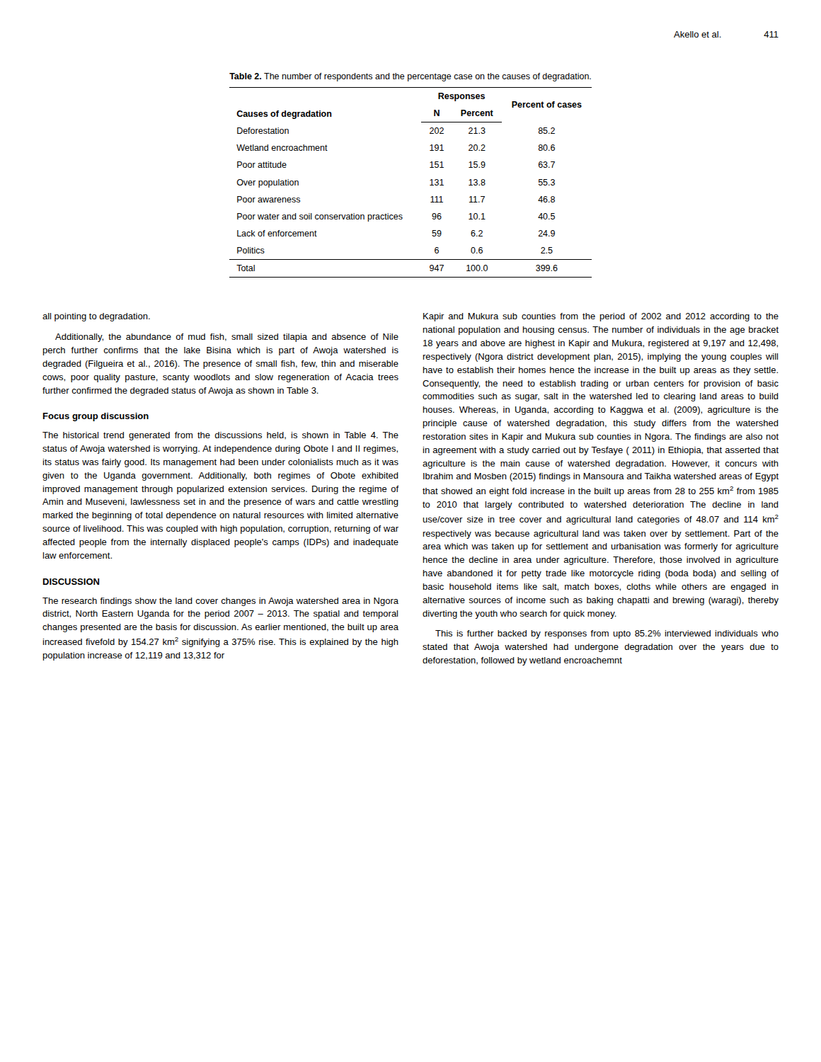Akello et al. 411
Table 2. The number of respondents and the percentage case on the causes of degradation.
| Causes of degradation | Responses | Percent of cases |
| --- | --- | --- |
| N | Percent |
| Deforestation | 202 | 21.3 | 85.2 |
| Wetland encroachment | 191 | 20.2 | 80.6 |
| Poor attitude | 151 | 15.9 | 63.7 |
| Over population | 131 | 13.8 | 55.3 |
| Poor awareness | 111 | 11.7 | 46.8 |
| Poor water and soil conservation practices | 96 | 10.1 | 40.5 |
| Lack of enforcement | 59 | 6.2 | 24.9 |
| Politics | 6 | 0.6 | 2.5 |
| Total | 947 | 100.0 | 399.6 |
all pointing to degradation.
Additionally, the abundance of mud fish, small sized tilapia and absence of Nile perch further confirms that the lake Bisina which is part of Awoja watershed is degraded (Filgueira et al., 2016). The presence of small fish, few, thin and miserable cows, poor quality pasture, scanty woodlots and slow regeneration of Acacia trees further confirmed the degraded status of Awoja as shown in Table 3.
Focus group discussion
The historical trend generated from the discussions held, is shown in Table 4. The status of Awoja watershed is worrying. At independence during Obote I and II regimes, its status was fairly good. Its management had been under colonialists much as it was given to the Uganda government. Additionally, both regimes of Obote exhibited improved management through popularized extension services. During the regime of Amin and Museveni, lawlessness set in and the presence of wars and cattle wrestling marked the beginning of total dependence on natural resources with limited alternative source of livelihood. This was coupled with high population, corruption, returning of war affected people from the internally displaced people's camps (IDPs) and inadequate law enforcement.
DISCUSSION
The research findings show the land cover changes in Awoja watershed area in Ngora district, North Eastern Uganda for the period 2007 – 2013. The spatial and temporal changes presented are the basis for discussion. As earlier mentioned, the built up area increased fivefold by 154.27 km2 signifying a 375% rise. This is explained by the high population increase of 12,119 and 13,312 for
Kapir and Mukura sub counties from the period of 2002 and 2012 according to the national population and housing census. The number of individuals in the age bracket 18 years and above are highest in Kapir and Mukura, registered at 9,197 and 12,498, respectively (Ngora district development plan, 2015), implying the young couples will have to establish their homes hence the increase in the built up areas as they settle. Consequently, the need to establish trading or urban centers for provision of basic commodities such as sugar, salt in the watershed led to clearing land areas to build houses. Whereas, in Uganda, according to Kaggwa et al. (2009), agriculture is the principle cause of watershed degradation, this study differs from the watershed restoration sites in Kapir and Mukura sub counties in Ngora. The findings are also not in agreement with a study carried out by Tesfaye ( 2011) in Ethiopia, that asserted that agriculture is the main cause of watershed degradation. However, it concurs with Ibrahim and Mosben (2015) findings in Mansoura and Taikha watershed areas of Egypt that showed an eight fold increase in the built up areas from 28 to 255 km2 from 1985 to 2010 that largely contributed to watershed deterioration The decline in land use/cover size in tree cover and agricultural land categories of 48.07 and 114 km2 respectively was because agricultural land was taken over by settlement. Part of the area which was taken up for settlement and urbanisation was formerly for agriculture hence the decline in area under agriculture. Therefore, those involved in agriculture have abandoned it for petty trade like motorcycle riding (boda boda) and selling of basic household items like salt, match boxes, cloths while others are engaged in alternative sources of income such as baking chapatti and brewing (waragi), thereby diverting the youth who search for quick money.
This is further backed by responses from upto 85.2% interviewed individuals who stated that Awoja watershed had undergone degradation over the years due to deforestation, followed by wetland encroachemnt